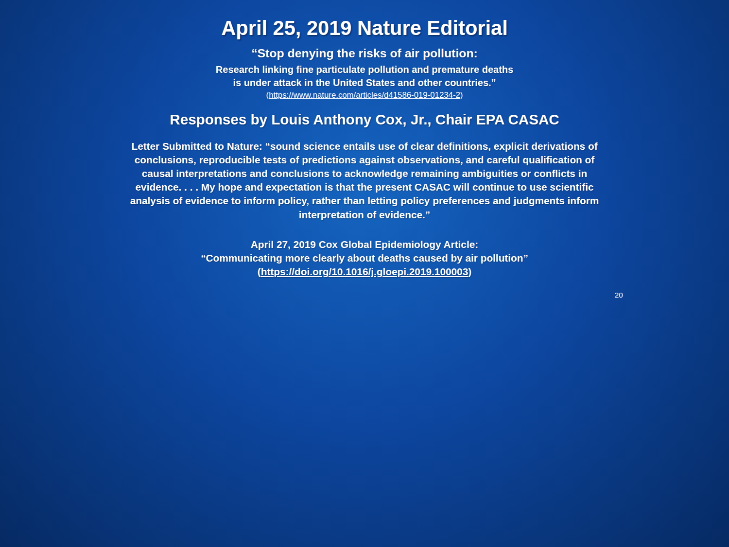April 25, 2019 Nature Editorial
“Stop denying the risks of air pollution:
Research linking fine particulate pollution and premature deaths
is under attack in the United States and other countries.”
(https://www.nature.com/articles/d41586-019-01234-2)
Responses by Louis Anthony Cox, Jr., Chair EPA CASAC
Letter Submitted to Nature: “sound science entails use of clear definitions, explicit derivations of conclusions, reproducible tests of predictions against observations, and careful qualification of causal interpretations and conclusions to acknowledge remaining ambiguities or conflicts in evidence. . . . My hope and expectation is that the present CASAC will continue to use scientific analysis of evidence to inform policy, rather than letting policy preferences and judgments inform interpretation of evidence.”
April 27, 2019 Cox Global Epidemiology Article:
“Communicating more clearly about deaths caused by air pollution”
(https://doi.org/10.1016/j.gloepi.2019.100003)
20